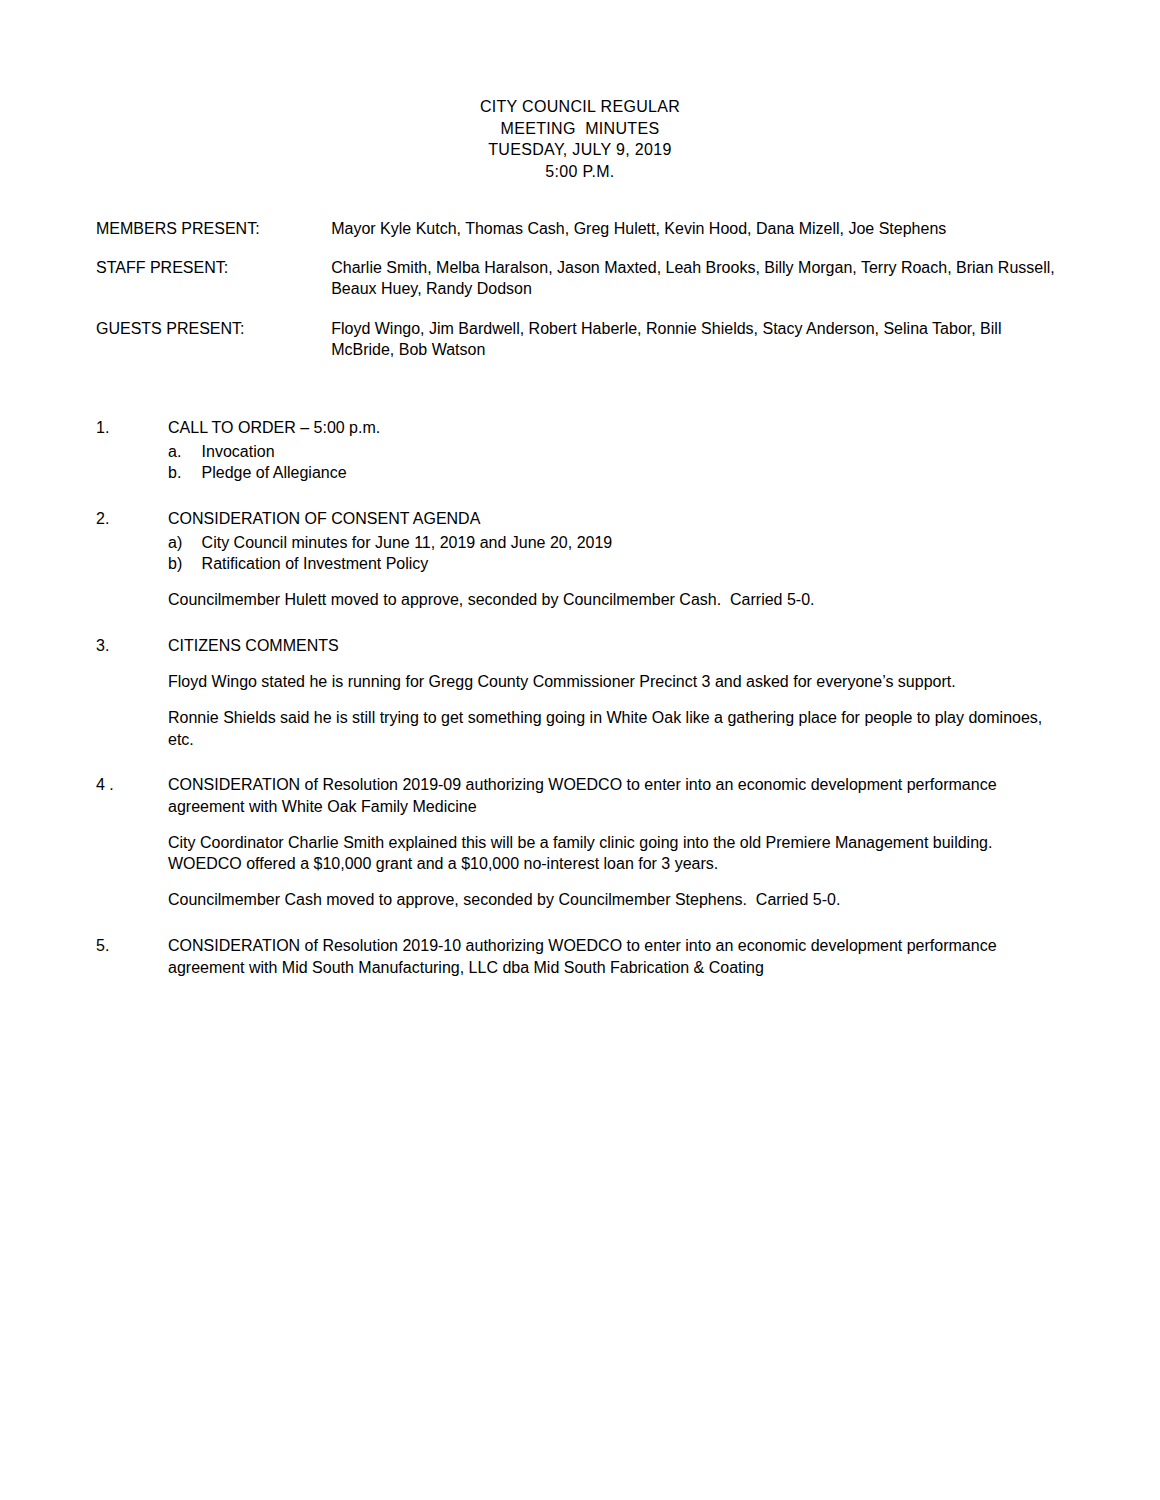CITY COUNCIL REGULAR
MEETING MINUTES
TUESDAY, JULY 9, 2019
5:00 P.M.
| MEMBERS PRESENT: | Mayor Kyle Kutch, Thomas Cash, Greg Hulett, Kevin Hood, Dana Mizell, Joe Stephens |
| STAFF PRESENT: | Charlie Smith, Melba Haralson, Jason Maxted, Leah Brooks, Billy Morgan, Terry Roach, Brian Russell, Beaux Huey, Randy Dodson |
| GUESTS PRESENT: | Floyd Wingo, Jim Bardwell, Robert Haberle, Ronnie Shields, Stacy Anderson, Selina Tabor, Bill McBride, Bob Watson |
1. CALL TO ORDER – 5:00 p.m.
a. Invocation
b. Pledge of Allegiance
2. CONSIDERATION OF CONSENT AGENDA
a) City Council minutes for June 11, 2019 and June 20, 2019
b) Ratification of Investment Policy
Councilmember Hulett moved to approve, seconded by Councilmember Cash. Carried 5-0.
3. CITIZENS COMMENTS
Floyd Wingo stated he is running for Gregg County Commissioner Precinct 3 and asked for everyone’s support.
Ronnie Shields said he is still trying to get something going in White Oak like a gathering place for people to play dominoes, etc.
4 . CONSIDERATION of Resolution 2019-09 authorizing WOEDCO to enter into an economic development performance agreement with White Oak Family Medicine
City Coordinator Charlie Smith explained this will be a family clinic going into the old Premiere Management building. WOEDCO offered a $10,000 grant and a $10,000 no-interest loan for 3 years.
Councilmember Cash moved to approve, seconded by Councilmember Stephens. Carried 5-0.
5. CONSIDERATION of Resolution 2019-10 authorizing WOEDCO to enter into an economic development performance agreement with Mid South Manufacturing, LLC dba Mid South Fabrication & Coating